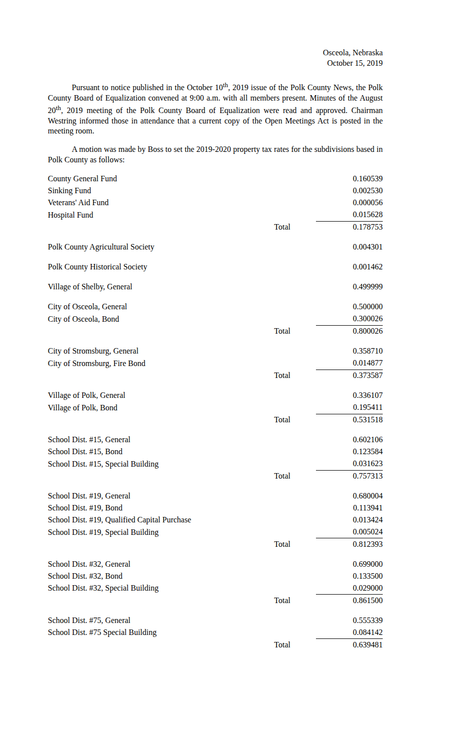Osceola, Nebraska
October 15, 2019
Pursuant to notice published in the October 10th, 2019 issue of the Polk County News, the Polk County Board of Equalization convened at 9:00 a.m. with all members present. Minutes of the August 20th, 2019 meeting of the Polk County Board of Equalization were read and approved. Chairman Westring informed those in attendance that a current copy of the Open Meetings Act is posted in the meeting room.
A motion was made by Boss to set the 2019-2020 property tax rates for the subdivisions based in Polk County as follows:
| County General Fund | | 0.160539 |
| Sinking Fund | | 0.002530 |
| Veterans' Aid Fund | | 0.000056 |
| Hospital Fund | | 0.015628 |
| | Total | 0.178753 |
| Polk County Agricultural Society | | 0.004301 |
| Polk County Historical Society | | 0.001462 |
| Village of Shelby, General | | 0.499999 |
| City of Osceola, General | | 0.500000 |
| City of Osceola, Bond | | 0.300026 |
| | Total | 0.800026 |
| City of Stromsburg, General | | 0.358710 |
| City of Stromsburg, Fire Bond | | 0.014877 |
| | Total | 0.373587 |
| Village of Polk, General | | 0.336107 |
| Village of Polk, Bond | | 0.195411 |
| | Total | 0.531518 |
| School Dist. #15, General | | 0.602106 |
| School Dist. #15, Bond | | 0.123584 |
| School Dist. #15, Special Building | | 0.031623 |
| | Total | 0.757313 |
| School Dist. #19, General | | 0.680004 |
| School Dist. #19, Bond | | 0.113941 |
| School Dist. #19, Qualified Capital Purchase | | 0.013424 |
| School Dist. #19, Special Building | | 0.005024 |
| | Total | 0.812393 |
| School Dist. #32, General | | 0.699000 |
| School Dist. #32, Bond | | 0.133500 |
| School Dist. #32, Special Building | | 0.029000 |
| | Total | 0.861500 |
| School Dist. #75, General | | 0.555339 |
| School Dist. #75 Special Building | | 0.084142 |
| | Total | 0.639481 |